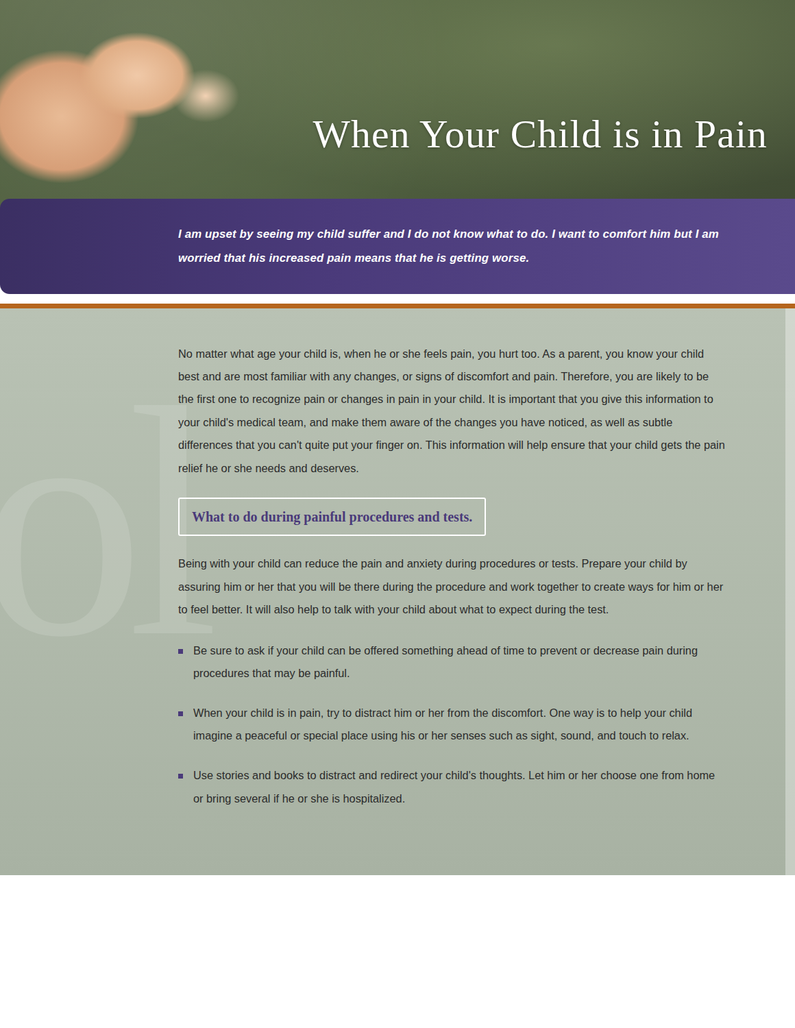When Your Child is in Pain
I am upset by seeing my child suffer and I do not know what to do. I want to comfort him but I am worried that his increased pain means that he is getting worse.
ol
No matter what age your child is, when he or she feels pain, you hurt too. As a parent, you know your child best and are most familiar with any changes, or signs of discomfort and pain. Therefore, you are likely to be the first one to recognize pain or changes in pain in your child. It is important that you give this information to your child's medical team, and make them aware of the changes you have noticed, as well as subtle differences that you can't quite put your finger on. This information will help ensure that your child gets the pain relief he or she needs and deserves.
What to do during painful procedures and tests.
Being with your child can reduce the pain and anxiety during procedures or tests. Prepare your child by assuring him or her that you will be there during the procedure and work together to create ways for him or her to feel better. It will also help to talk with your child about what to expect during the test.
Be sure to ask if your child can be offered something ahead of time to prevent or decrease pain during procedures that may be painful.
When your child is in pain, try to distract him or her from the discomfort. One way is to help your child imagine a peaceful or special place using his or her senses such as sight, sound, and touch to relax.
Use stories and books to distract and redirect your child's thoughts. Let him or her choose one from home or bring several if he or she is hospitalized.